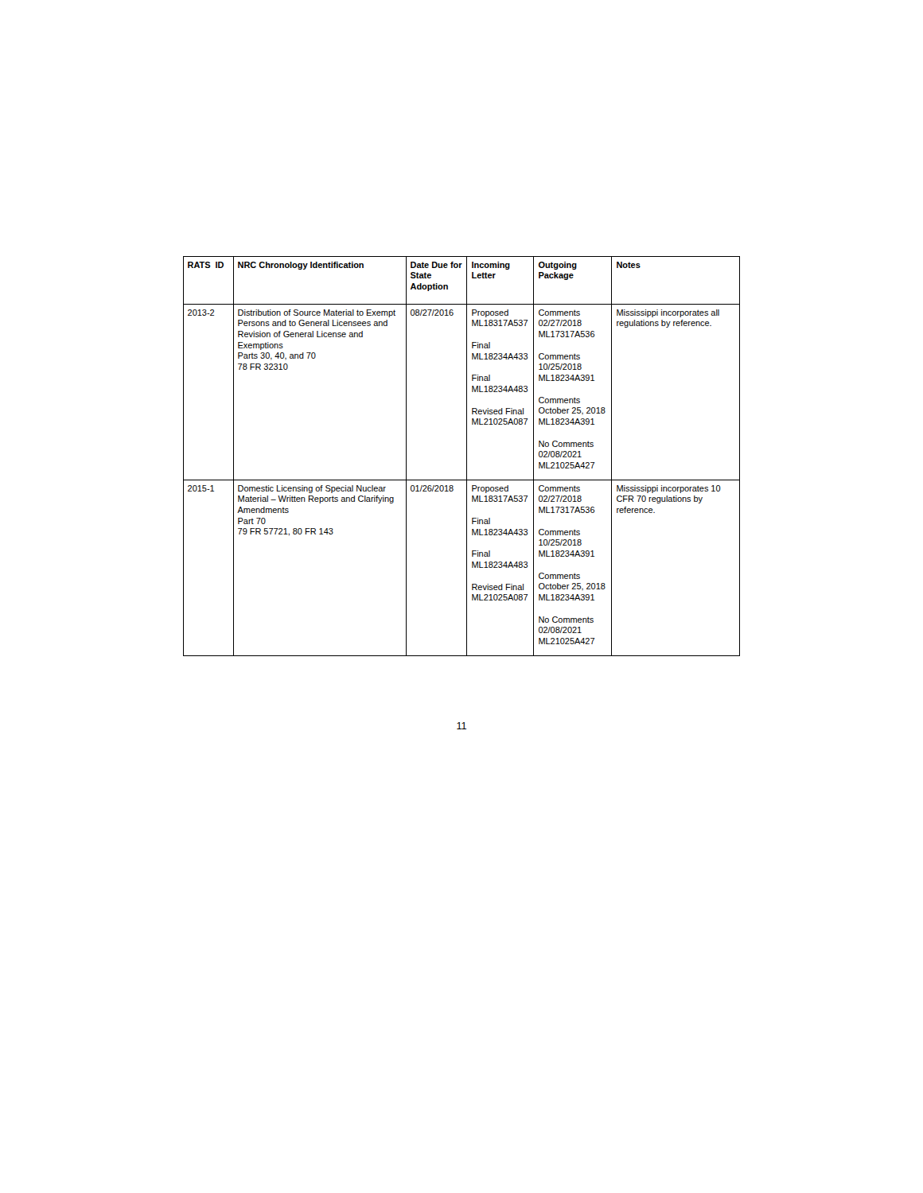| RATS ID | NRC Chronology Identification | Date Due for State Adoption | Incoming Letter | Outgoing Package | Notes |
| --- | --- | --- | --- | --- | --- |
| 2013-2 | Distribution of Source Material to Exempt Persons and to General Licensees and Revision of General License and Exemptions Parts 30, 40, and 70 78 FR 32310 | 08/27/2016 | Proposed ML18317A537 Final ML18234A433 Final ML18234A483 Revised Final ML21025A087 | Comments 02/27/2018 ML17317A536 Comments 10/25/2018 ML18234A391 Comments October 25, 2018 ML18234A391 No Comments 02/08/2021 ML21025A427 | Mississippi incorporates all regulations by reference. |
| 2015-1 | Domestic Licensing of Special Nuclear Material – Written Reports and Clarifying Amendments Part 70 79 FR 57721, 80 FR 143 | 01/26/2018 | Proposed ML18317A537 Final ML18234A433 Final ML18234A483 Revised Final ML21025A087 | Comments 02/27/2018 ML17317A536 Comments 10/25/2018 ML18234A391 Comments October 25, 2018 ML18234A391 No Comments 02/08/2021 ML21025A427 | Mississippi incorporates 10 CFR 70 regulations by reference. |
11